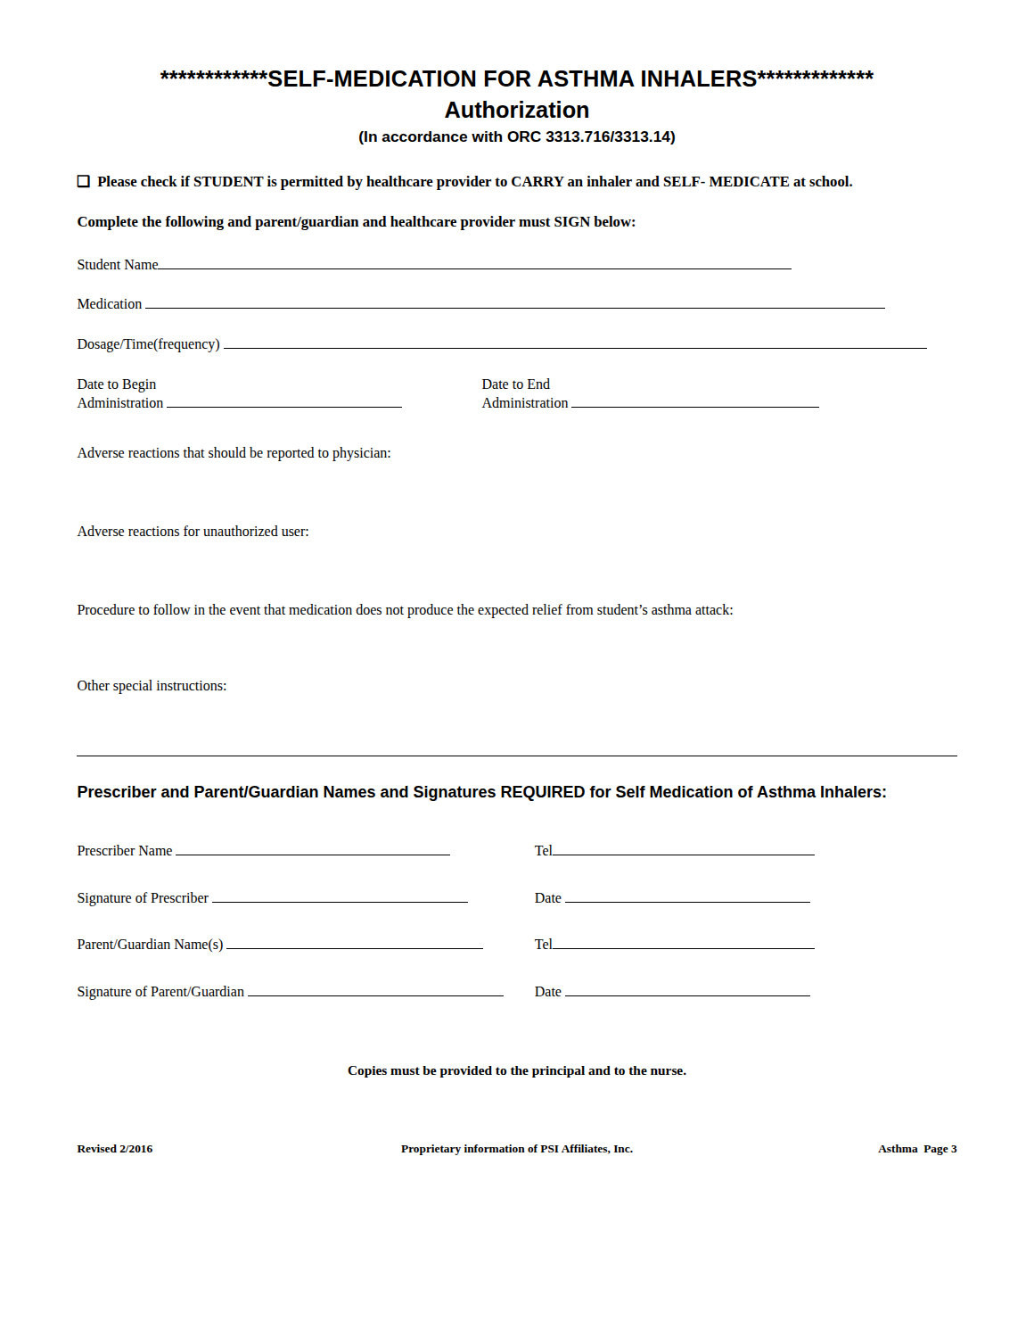************SELF-MEDICATION FOR ASTHMA INHALERS*************
Authorization
(In accordance with ORC 3313.716/3313.14)
❑Please check if STUDENT is permitted by healthcare provider to CARRY an inhaler and SELF- MEDICATE at school.
Complete the following and parent/guardian and healthcare provider must SIGN below:
Student Name
Medication
Dosage/Time(frequency)
| Date to Begin Administration | Date to End Administration |
Adverse reactions that should be reported to physician:
Adverse reactions for unauthorized user:
Procedure to follow in the event that medication does not produce the expected relief from student’s asthma attack:
Other special instructions:
Prescriber and Parent/Guardian Names and Signatures REQUIRED for Self Medication of Asthma Inhalers:
| Prescriber Name | Tel |
| Signature of Prescriber | Date |
| Parent/Guardian Name(s) | Tel |
| Signature of Parent/Guardian | Date |
Copies must be provided to the principal and to the nurse.
| Revised 2/2016 | Proprietary information of PSI Affiliates, Inc. | Asthma Page 3 |